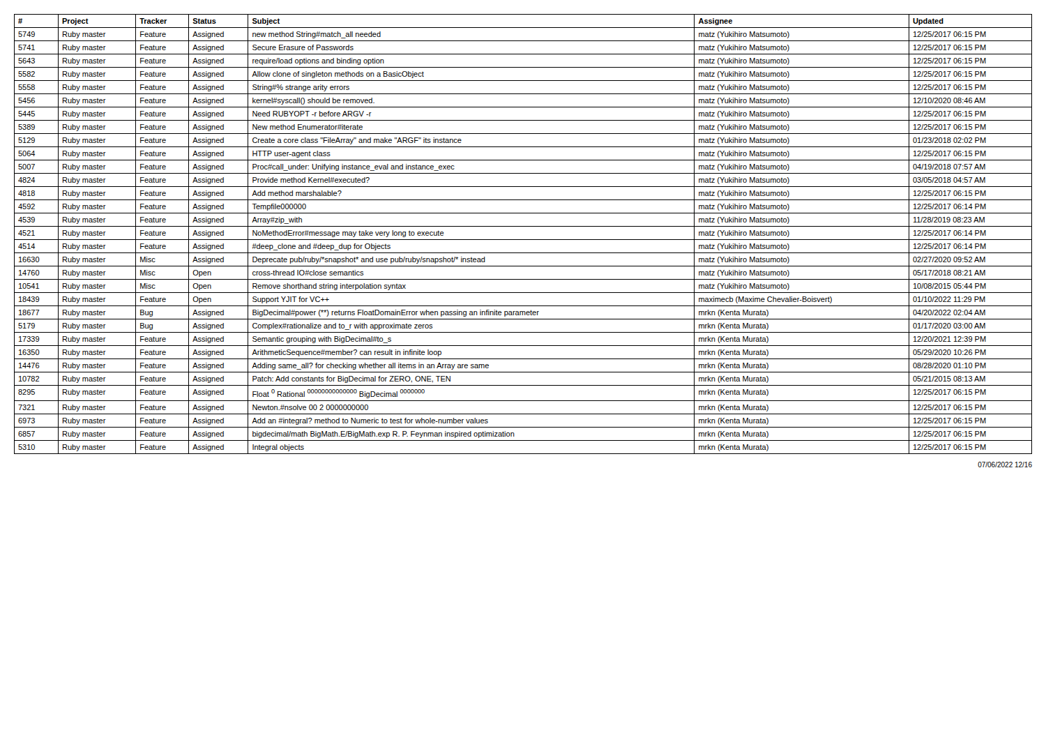| # | Project | Tracker | Status | Subject | Assignee | Updated |
| --- | --- | --- | --- | --- | --- | --- |
| 5749 | Ruby master | Feature | Assigned | new method String#match_all needed | matz (Yukihiro Matsumoto) | 12/25/2017 06:15 PM |
| 5741 | Ruby master | Feature | Assigned | Secure Erasure of Passwords | matz (Yukihiro Matsumoto) | 12/25/2017 06:15 PM |
| 5643 | Ruby master | Feature | Assigned | require/load options and binding option | matz (Yukihiro Matsumoto) | 12/25/2017 06:15 PM |
| 5582 | Ruby master | Feature | Assigned | Allow clone of singleton methods on a BasicObject | matz (Yukihiro Matsumoto) | 12/25/2017 06:15 PM |
| 5558 | Ruby master | Feature | Assigned | String#% strange arity errors | matz (Yukihiro Matsumoto) | 12/25/2017 06:15 PM |
| 5456 | Ruby master | Feature | Assigned | kernel#syscall() should be removed. | matz (Yukihiro Matsumoto) | 12/10/2020 08:46 AM |
| 5445 | Ruby master | Feature | Assigned | Need RUBYOPT -r before ARGV -r | matz (Yukihiro Matsumoto) | 12/25/2017 06:15 PM |
| 5389 | Ruby master | Feature | Assigned | New method Enumerator#iterate | matz (Yukihiro Matsumoto) | 12/25/2017 06:15 PM |
| 5129 | Ruby master | Feature | Assigned | Create a core class "FileArray" and make "ARGF" its instance | matz (Yukihiro Matsumoto) | 01/23/2018 02:02 PM |
| 5064 | Ruby master | Feature | Assigned | HTTP user-agent class | matz (Yukihiro Matsumoto) | 12/25/2017 06:15 PM |
| 5007 | Ruby master | Feature | Assigned | Proc#call_under: Unifying instance_eval and instance_exec | matz (Yukihiro Matsumoto) | 04/19/2018 07:57 AM |
| 4824 | Ruby master | Feature | Assigned | Provide method Kernel#executed? | matz (Yukihiro Matsumoto) | 03/05/2018 04:57 AM |
| 4818 | Ruby master | Feature | Assigned | Add method marshalable? | matz (Yukihiro Matsumoto) | 12/25/2017 06:15 PM |
| 4592 | Ruby master | Feature | Assigned | Tempfile000000 | matz (Yukihiro Matsumoto) | 12/25/2017 06:14 PM |
| 4539 | Ruby master | Feature | Assigned | Array#zip_with | matz (Yukihiro Matsumoto) | 11/28/2019 08:23 AM |
| 4521 | Ruby master | Feature | Assigned | NoMethodError#message may take very long to execute | matz (Yukihiro Matsumoto) | 12/25/2017 06:14 PM |
| 4514 | Ruby master | Feature | Assigned | #deep_clone and #deep_dup for Objects | matz (Yukihiro Matsumoto) | 12/25/2017 06:14 PM |
| 16630 | Ruby master | Misc | Assigned | Deprecate pub/ruby/*snapshot* and use pub/ruby/snapshot/* instead | matz (Yukihiro Matsumoto) | 02/27/2020 09:52 AM |
| 14760 | Ruby master | Misc | Open | cross-thread IO#close semantics | matz (Yukihiro Matsumoto) | 05/17/2018 08:21 AM |
| 10541 | Ruby master | Misc | Open | Remove shorthand string interpolation syntax | matz (Yukihiro Matsumoto) | 10/08/2015 05:44 PM |
| 18439 | Ruby master | Feature | Open | Support YJIT for VC++ | maximecb (Maxime Chevalier-Boisvert) | 01/10/2022 11:29 PM |
| 18677 | Ruby master | Bug | Assigned | BigDecimal#power (**) returns FloatDomainError when passing an infinite parameter | mrkn (Kenta Murata) | 04/20/2022 02:04 AM |
| 5179 | Ruby master | Bug | Assigned | Complex#rationalize and to_r with approximate zeros | mrkn (Kenta Murata) | 01/17/2020 03:00 AM |
| 17339 | Ruby master | Feature | Assigned | Semantic grouping with BigDecimal#to_s | mrkn (Kenta Murata) | 12/20/2021 12:39 PM |
| 16350 | Ruby master | Feature | Assigned | ArithmeticSequence#member? can result in infinite loop | mrkn (Kenta Murata) | 05/29/2020 10:26 PM |
| 14476 | Ruby master | Feature | Assigned | Adding same_all? for checking whether all items in an Array are same | mrkn (Kenta Murata) | 08/28/2020 01:10 PM |
| 10782 | Ruby master | Feature | Assigned | Patch: Add constants for BigDecimal for ZERO, ONE, TEN | mrkn (Kenta Murata) | 05/21/2015 08:13 AM |
| 8295 | Ruby master | Feature | Assigned | Float 0 Rational 00000000000000 BigDecimal 0000000 | mrkn (Kenta Murata) | 12/25/2017 06:15 PM |
| 7321 | Ruby master | Feature | Assigned | Newton.#nsolve 00 2 0000000000 | mrkn (Kenta Murata) | 12/25/2017 06:15 PM |
| 6973 | Ruby master | Feature | Assigned | Add an #integral? method to Numeric to test for whole-number values | mrkn (Kenta Murata) | 12/25/2017 06:15 PM |
| 6857 | Ruby master | Feature | Assigned | bigdecimal/math BigMath.E/BigMath.exp R. P. Feynman inspired optimization | mrkn (Kenta Murata) | 12/25/2017 06:15 PM |
| 5310 | Ruby master | Feature | Assigned | Integral objects | mrkn (Kenta Murata) | 12/25/2017 06:15 PM |
07/06/2022 12/16